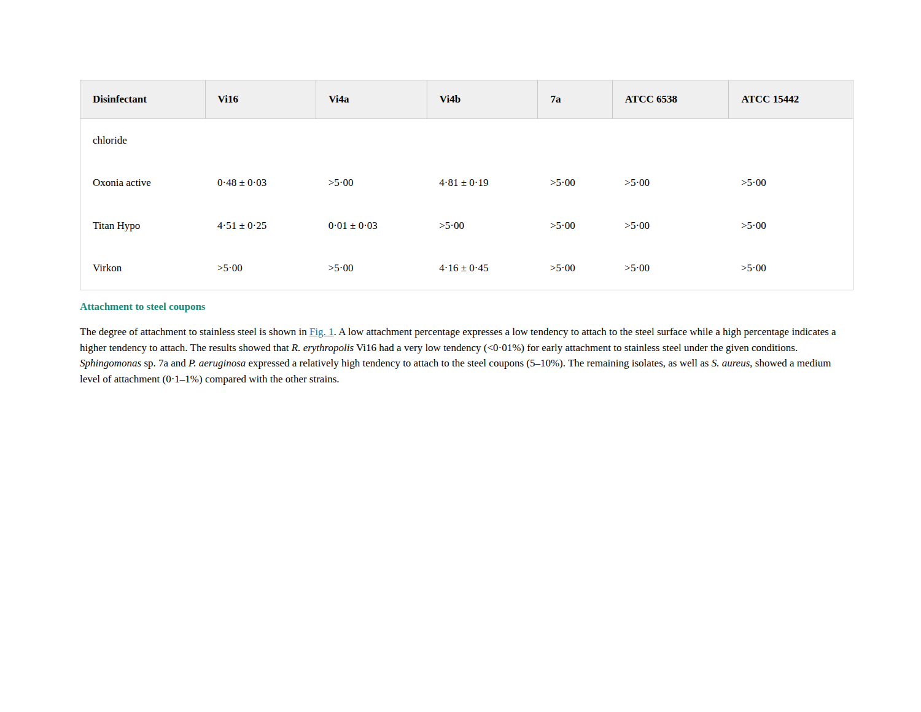| Disinfectant | Vi16 | Vi4a | Vi4b | 7a | ATCC 6538 | ATCC 15442 |
| --- | --- | --- | --- | --- | --- | --- |
| chloride | | | | | | |
| Oxonia active | 0·48 ± 0·03 | >5·00 | 4·81 ± 0·19 | >5·00 | >5·00 | >5·00 |
| Titan Hypo | 4·51 ± 0·25 | 0·01 ± 0·03 | >5·00 | >5·00 | >5·00 | >5·00 |
| Virkon | >5·00 | >5·00 | 4·16 ± 0·45 | >5·00 | >5·00 | >5·00 |
Attachment to steel coupons
The degree of attachment to stainless steel is shown in Fig. 1. A low attachment percentage expresses a low tendency to attach to the steel surface while a high percentage indicates a higher tendency to attach. The results showed that R. erythropolis Vi16 had a very low tendency (<0·01%) for early attachment to stainless steel under the given conditions. Sphingomonas sp. 7a and P. aeruginosa expressed a relatively high tendency to attach to the steel coupons (5–10%). The remaining isolates, as well as S. aureus, showed a medium level of attachment (0·1–1%) compared with the other strains.